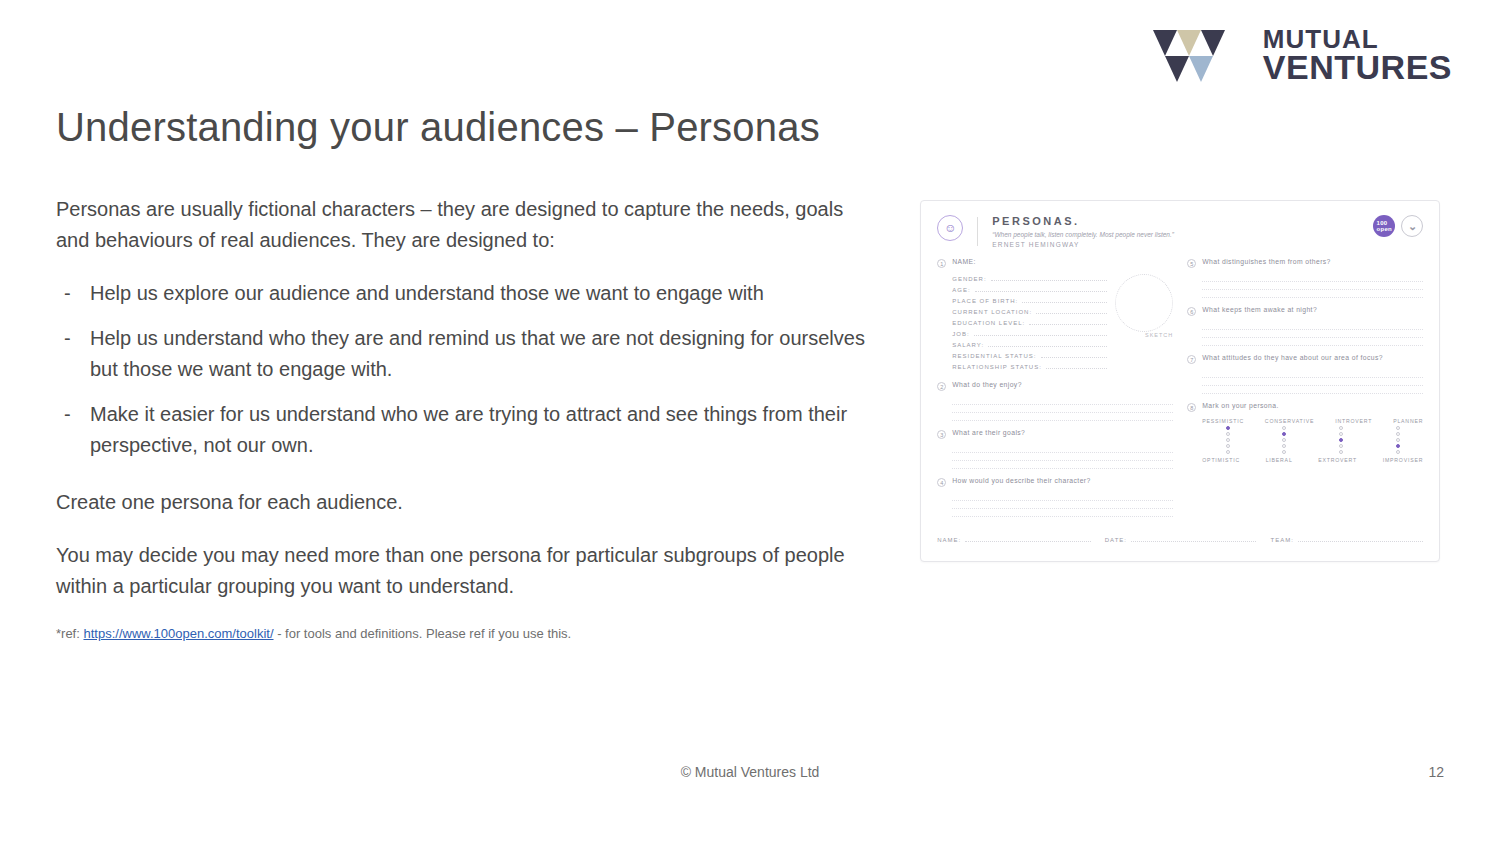MUTUAL VENTURES
Understanding your audiences – Personas
Personas are usually fictional characters – they are designed to capture the needs, goals and behaviours of real audiences. They are designed to:
Help us explore our audience and understand those we want to engage with
Help us understand who they are and remind us that we are not designing for ourselves but those we want to engage with.
Make it easier for us understand who we are trying to attract and see things from their perspective, not our own.
Create one persona for each audience.
You may decide you may need more than one persona for particular subgroups of people within a particular grouping you want to understand.
*ref: https://www.100open.com/toolkit/ - for tools and definitions. Please ref if you use this.
☺
PERSONAS.
“When people talk, listen completely. Most people never listen.”
ERNEST HEMINGWAY
100
open
⌄
1
NAME:
GENDER:
AGE:
PLACE OF BIRTH:
CURRENT LOCATION:
EDUCATION LEVEL:
JOB:
SALARY:
RESIDENTIAL STATUS:
RELATIONSHIP STATUS:
SKETCH
2
What do they enjoy?
3
What are their goals?
4
How would you describe their character?
5
What distinguishes them from others?
6
What keeps them awake at night?
7
What attitudes do they have about our area of focus?
8
Mark on your persona.
PESSIMISTIC CONSERVATIVE INTROVERT PLANNER
OPTIMISTIC LIBERAL EXTROVERT IMPROVISER
NAME:
DATE:
TEAM:
© Mutual Ventures Ltd 12